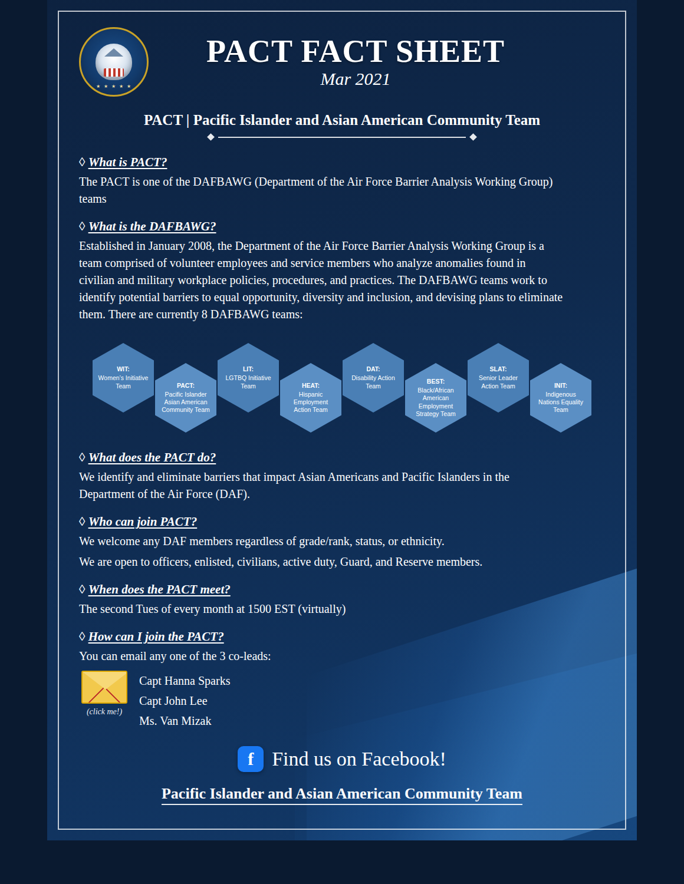★ ★ ★ ★ ★
PACT FACT SHEET
Mar 2021
PACT | Pacific Islander and Asian American Community Team
What is PACT?
The PACT is one of the DAFBAWG (Department of the Air Force Barrier Analysis Working Group) teams
What is the DAFBAWG?
Established in January 2008, the Department of the Air Force Barrier Analysis Working Group is a team comprised of volunteer employees and service members who analyze anomalies found in civilian and military workplace policies, procedures, and practices. The DAFBAWG teams work to identify potential barriers to equal opportunity, diversity and inclusion, and devising plans to eliminate them. There are currently 8 DAFBAWG teams:
WIT: Women’s Initiative Team
PACT: Pacific Islander Asian American Community Team
LIT: LGTBQ Initiative Team
HEAT: Hispanic Employment Action Team
DAT: Disability Action Team
BEST: Black/African American Employment Strategy Team
SLAT: Senior Leader Action Team
INIT: Indigenous Nations Equality Team
What does the PACT do?
We identify and eliminate barriers that impact Asian Americans and Pacific Islanders in the Department of the Air Force (DAF).
Who can join PACT?
We welcome any DAF members regardless of grade/rank, status, or ethnicity.
We are open to officers, enlisted, civilians, active duty, Guard, and Reserve members.
When does the PACT meet?
The second Tues of every month at 1500 EST (virtually)
How can I join the PACT?
You can email any one of the 3 co-leads:
(click me!)
Capt Hanna Sparks
Capt John Lee
Ms. Van Mizak
f Find us on Facebook!
Pacific Islander and Asian American Community Team